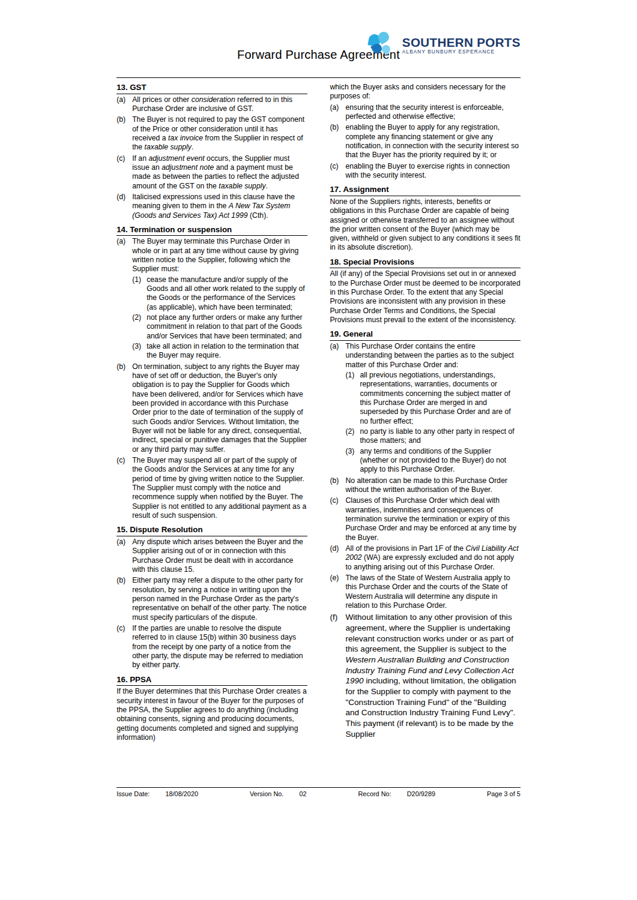SOUTHERN PORTS
ALBANY BUNBURY ESPERANCE
Forward Purchase Agreement
13. GST
(a) All prices or other consideration referred to in this Purchase Order are inclusive of GST.
(b) The Buyer is not required to pay the GST component of the Price or other consideration until it has received a tax invoice from the Supplier in respect of the taxable supply.
(c) If an adjustment event occurs, the Supplier must issue an adjustment note and a payment must be made as between the parties to reflect the adjusted amount of the GST on the taxable supply.
(d) Italicised expressions used in this clause have the meaning given to them in the A New Tax System (Goods and Services Tax) Act 1999 (Cth).
14. Termination or suspension
(a) The Buyer may terminate this Purchase Order in whole or in part at any time without cause by giving written notice to the Supplier, following which the Supplier must:
(1) cease the manufacture and/or supply of the Goods and all other work related to the supply of the Goods or the performance of the Services (as applicable), which have been terminated;
(2) not place any further orders or make any further commitment in relation to that part of the Goods and/or Services that have been terminated; and
(3) take all action in relation to the termination that the Buyer may require.
(b) On termination, subject to any rights the Buyer may have of set off or deduction, the Buyer's only obligation is to pay the Supplier for Goods which have been delivered, and/or for Services which have been provided in accordance with this Purchase Order prior to the date of termination of the supply of such Goods and/or Services. Without limitation, the Buyer will not be liable for any direct, consequential, indirect, special or punitive damages that the Supplier or any third party may suffer.
(c) The Buyer may suspend all or part of the supply of the Goods and/or the Services at any time for any period of time by giving written notice to the Supplier. The Supplier must comply with the notice and recommence supply when notified by the Buyer. The Supplier is not entitled to any additional payment as a result of such suspension.
15. Dispute Resolution
(a) Any dispute which arises between the Buyer and the Supplier arising out of or in connection with this Purchase Order must be dealt with in accordance with this clause 15.
(b) Either party may refer a dispute to the other party for resolution, by serving a notice in writing upon the person named in the Purchase Order as the party's representative on behalf of the other party. The notice must specify particulars of the dispute.
(c) If the parties are unable to resolve the dispute referred to in clause 15(b) within 30 business days from the receipt by one party of a notice from the other party, the dispute may be referred to mediation by either party.
16. PPSA
If the Buyer determines that this Purchase Order creates a security interest in favour of the Buyer for the purposes of the PPSA, the Supplier agrees to do anything (including obtaining consents, signing and producing documents, getting documents completed and signed and supplying information)
which the Buyer asks and considers necessary for the purposes of:
(a) ensuring that the security interest is enforceable, perfected and otherwise effective;
(b) enabling the Buyer to apply for any registration, complete any financing statement or give any notification, in connection with the security interest so that the Buyer has the priority required by it; or
(c) enabling the Buyer to exercise rights in connection with the security interest.
17. Assignment
None of the Suppliers rights, interests, benefits or obligations in this Purchase Order are capable of being assigned or otherwise transferred to an assignee without the prior written consent of the Buyer (which may be given, withheld or given subject to any conditions it sees fit in its absolute discretion).
18. Special Provisions
All (if any) of the Special Provisions set out in or annexed to the Purchase Order must be deemed to be incorporated in this Purchase Order. To the extent that any Special Provisions are inconsistent with any provision in these Purchase Order Terms and Conditions, the Special Provisions must prevail to the extent of the inconsistency.
19. General
(a) This Purchase Order contains the entire understanding between the parties as to the subject matter of this Purchase Order and:
(1) all previous negotiations, understandings, representations, warranties, documents or commitments concerning the subject matter of this Purchase Order are merged in and superseded by this Purchase Order and are of no further effect;
(2) no party is liable to any other party in respect of those matters; and
(3) any terms and conditions of the Supplier (whether or not provided to the Buyer) do not apply to this Purchase Order.
(b) No alteration can be made to this Purchase Order without the written authorisation of the Buyer.
(c) Clauses of this Purchase Order which deal with warranties, indemnities and consequences of termination survive the termination or expiry of this Purchase Order and may be enforced at any time by the Buyer.
(d) All of the provisions in Part 1F of the Civil Liability Act 2002 (WA) are expressly excluded and do not apply to anything arising out of this Purchase Order.
(e) The laws of the State of Western Australia apply to this Purchase Order and the courts of the State of Western Australia will determine any dispute in relation to this Purchase Order.
(f) Without limitation to any other provision of this agreement, where the Supplier is undertaking relevant construction works under or as part of this agreement, the Supplier is subject to the Western Australian Building and Construction Industry Training Fund and Levy Collection Act 1990 including, without limitation, the obligation for the Supplier to comply with payment to the "Construction Training Fund" of the "Building and Construction Industry Training Fund Levy". This payment (if relevant) is to be made by the Supplier
Issue Date: 18/08/2020
Version No. 02
Record No: D20/9289
Page 3 of 5